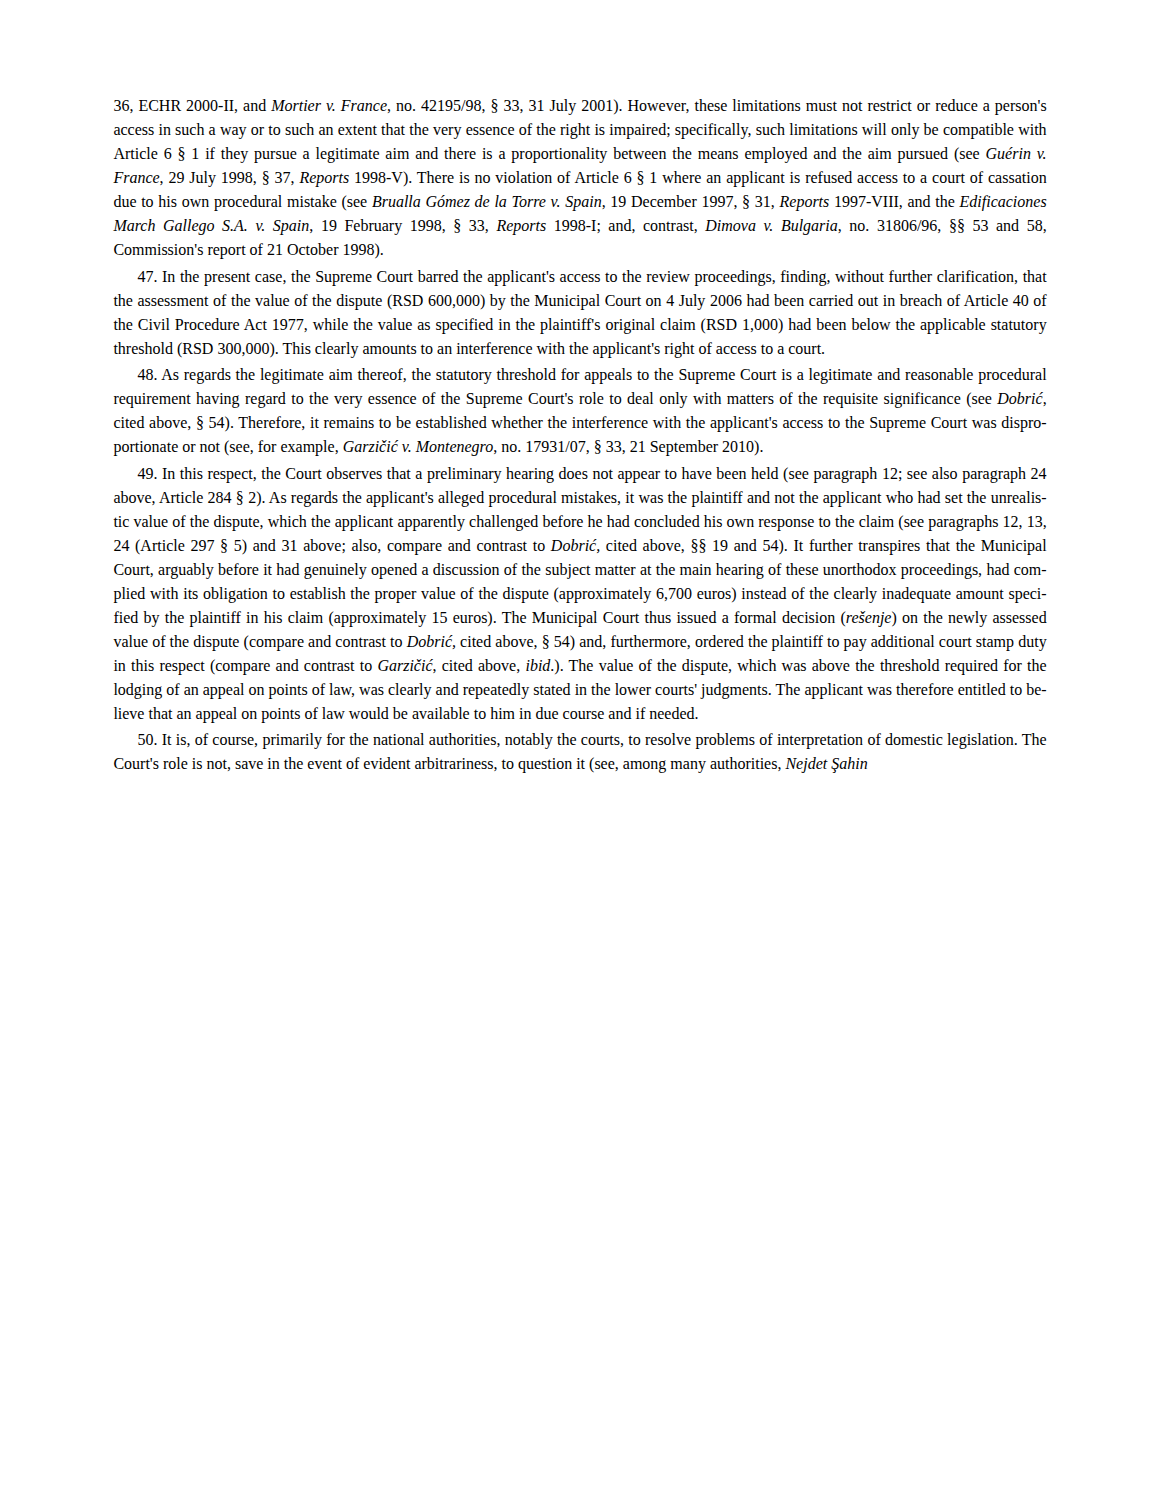36, ECHR 2000-II, and Mortier v. France, no. 42195/98, § 33, 31 July 2001). However, these limitations must not restrict or reduce a person's access in such a way or to such an extent that the very essence of the right is impaired; specifically, such limitations will only be compatible with Article 6 § 1 if they pursue a legitimate aim and there is a proportionality between the means employed and the aim pursued (see Guérin v. France, 29 July 1998, § 37, Reports 1998-V). There is no violation of Article 6 § 1 where an applicant is refused access to a court of cassation due to his own procedural mistake (see Brualla Gómez de la Torre v. Spain, 19 December 1997, § 31, Reports 1997-VIII, and the Edificaciones March Gallego S.A. v. Spain, 19 February 1998, § 33, Reports 1998-I; and, contrast, Dimova v. Bulgaria, no. 31806/96, §§ 53 and 58, Commission's report of 21 October 1998).
47. In the present case, the Supreme Court barred the applicant's access to the review proceedings, finding, without further clarification, that the assessment of the value of the dispute (RSD 600,000) by the Municipal Court on 4 July 2006 had been carried out in breach of Article 40 of the Civil Procedure Act 1977, while the value as specified in the plaintiff's original claim (RSD 1,000) had been below the applicable statutory threshold (RSD 300,000). This clearly amounts to an interference with the applicant's right of access to a court.
48. As regards the legitimate aim thereof, the statutory threshold for appeals to the Supreme Court is a legitimate and reasonable procedural requirement having regard to the very essence of the Supreme Court's role to deal only with matters of the requisite significance (see Dobrić, cited above, § 54). Therefore, it remains to be established whether the interference with the applicant's access to the Supreme Court was disproportionate or not (see, for example, Garzičić v. Montenegro, no. 17931/07, § 33, 21 September 2010).
49. In this respect, the Court observes that a preliminary hearing does not appear to have been held (see paragraph 12; see also paragraph 24 above, Article 284 § 2). As regards the applicant's alleged procedural mistakes, it was the plaintiff and not the applicant who had set the unrealistic value of the dispute, which the applicant apparently challenged before he had concluded his own response to the claim (see paragraphs 12, 13, 24 (Article 297 § 5) and 31 above; also, compare and contrast to Dobrić, cited above, §§ 19 and 54). It further transpires that the Municipal Court, arguably before it had genuinely opened a discussion of the subject matter at the main hearing of these unorthodox proceedings, had complied with its obligation to establish the proper value of the dispute (approximately 6,700 euros) instead of the clearly inadequate amount specified by the plaintiff in his claim (approximately 15 euros). The Municipal Court thus issued a formal decision (rešenje) on the newly assessed value of the dispute (compare and contrast to Dobrić, cited above, § 54) and, furthermore, ordered the plaintiff to pay additional court stamp duty in this respect (compare and contrast to Garzičić, cited above, ibid.). The value of the dispute, which was above the threshold required for the lodging of an appeal on points of law, was clearly and repeatedly stated in the lower courts' judgments. The applicant was therefore entitled to believe that an appeal on points of law would be available to him in due course and if needed.
50. It is, of course, primarily for the national authorities, notably the courts, to resolve problems of interpretation of domestic legislation. The Court's role is not, save in the event of evident arbitrariness, to question it (see, among many authorities, Nejdet Şahin